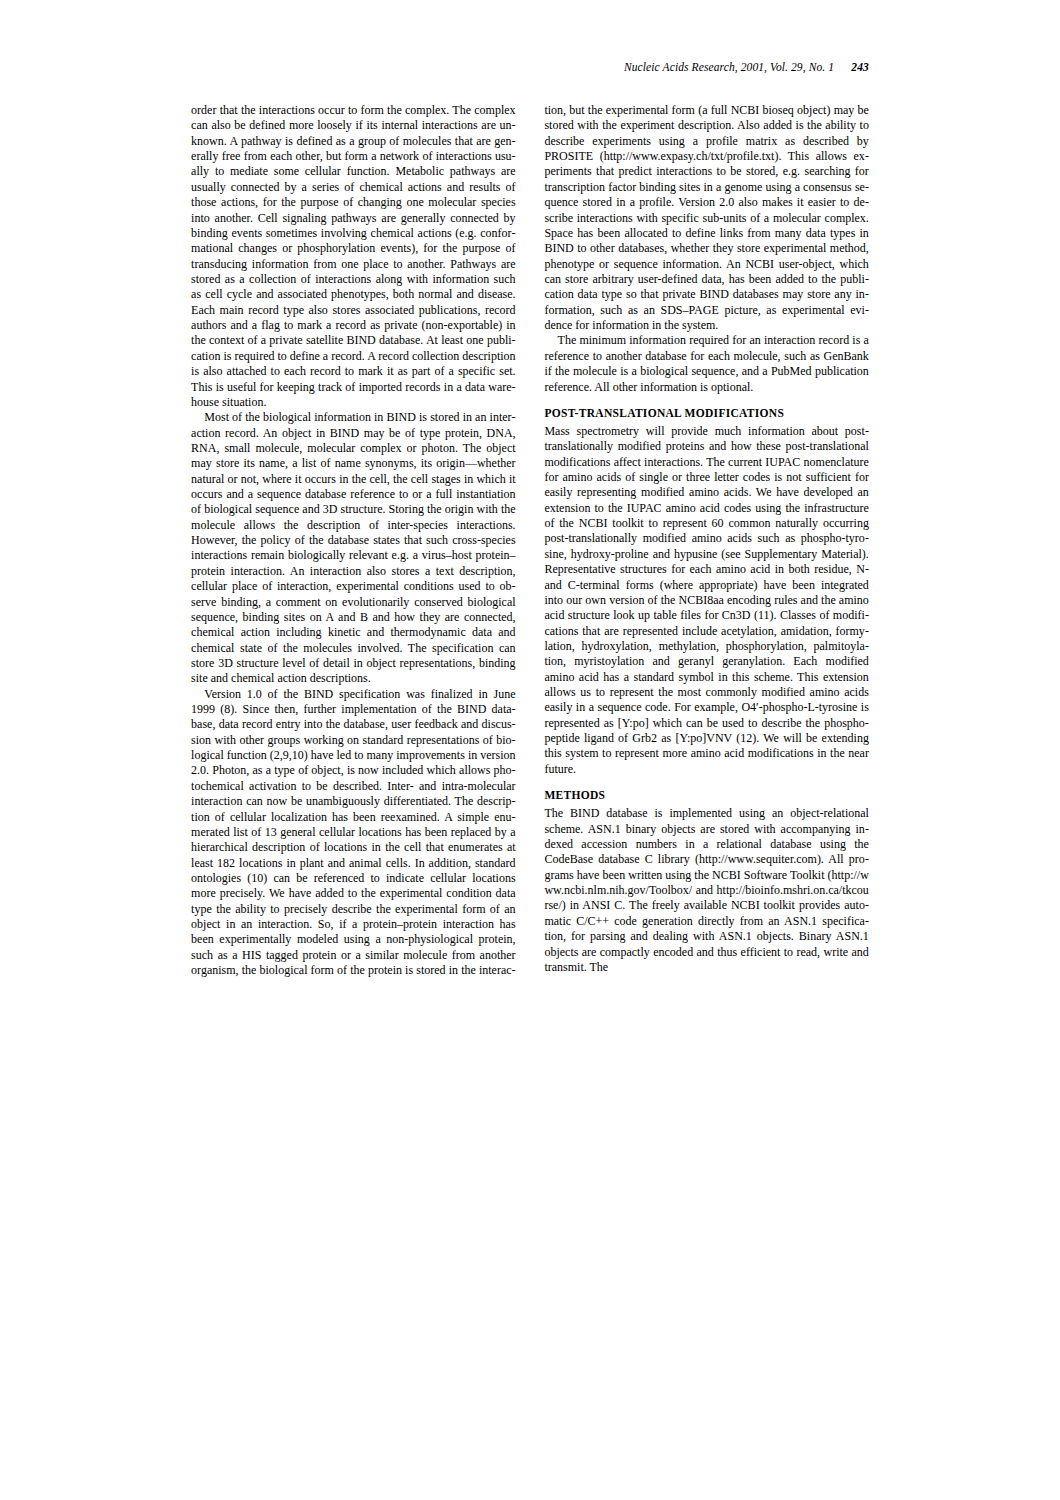Nucleic Acids Research, 2001, Vol. 29, No. 1243
order that the interactions occur to form the complex. The complex can also be defined more loosely if its internal interactions are unknown. A pathway is defined as a group of molecules that are generally free from each other, but form a network of interactions usually to mediate some cellular function. Metabolic pathways are usually connected by a series of chemical actions and results of those actions, for the purpose of changing one molecular species into another. Cell signaling pathways are generally connected by binding events sometimes involving chemical actions (e.g. conformational changes or phosphorylation events), for the purpose of transducing information from one place to another. Pathways are stored as a collection of interactions along with information such as cell cycle and associated phenotypes, both normal and disease. Each main record type also stores associated publications, record authors and a flag to mark a record as private (non-exportable) in the context of a private satellite BIND database. At least one publication is required to define a record. A record collection description is also attached to each record to mark it as part of a specific set. This is useful for keeping track of imported records in a data warehouse situation.
Most of the biological information in BIND is stored in an interaction record. An object in BIND may be of type protein, DNA, RNA, small molecule, molecular complex or photon. The object may store its name, a list of name synonyms, its origin—whether natural or not, where it occurs in the cell, the cell stages in which it occurs and a sequence database reference to or a full instantiation of biological sequence and 3D structure. Storing the origin with the molecule allows the description of inter-species interactions. However, the policy of the database states that such cross-species interactions remain biologically relevant e.g. a virus–host protein–protein interaction. An interaction also stores a text description, cellular place of interaction, experimental conditions used to observe binding, a comment on evolutionarily conserved biological sequence, binding sites on A and B and how they are connected, chemical action including kinetic and thermodynamic data and chemical state of the molecules involved. The specification can store 3D structure level of detail in object representations, binding site and chemical action descriptions.
Version 1.0 of the BIND specification was finalized in June 1999 (8). Since then, further implementation of the BIND database, data record entry into the database, user feedback and discussion with other groups working on standard representations of biological function (2,9,10) have led to many improvements in version 2.0. Photon, as a type of object, is now included which allows photochemical activation to be described. Inter- and intra-molecular interaction can now be unambiguously differentiated. The description of cellular localization has been reexamined. A simple enumerated list of 13 general cellular locations has been replaced by a hierarchical description of locations in the cell that enumerates at least 182 locations in plant and animal cells. In addition, standard ontologies (10) can be referenced to indicate cellular locations more precisely. We have added to the experimental condition data type the ability to precisely describe the experimental form of an object in an interaction. So, if a protein–protein interaction has been experimentally modeled using a non-physiological protein, such as a HIS tagged protein or a similar molecule from another organism, the biological form of the protein is stored in the interaction, but the experimental form (a full NCBI bioseq object) may be stored with the experiment description. Also added is the ability to describe experiments using a profile matrix as described by PROSITE (http://www.expasy.ch/txt/profile.txt). This allows experiments that predict interactions to be stored, e.g. searching for transcription factor binding sites in a genome using a consensus sequence stored in a profile. Version 2.0 also makes it easier to describe interactions with specific sub-units of a molecular complex. Space has been allocated to define links from many data types in BIND to other databases, whether they store experimental method, phenotype or sequence information. An NCBI user-object, which can store arbitrary user-defined data, has been added to the publication data type so that private BIND databases may store any information, such as an SDS–PAGE picture, as experimental evidence for information in the system.
The minimum information required for an interaction record is a reference to another database for each molecule, such as GenBank if the molecule is a biological sequence, and a PubMed publication reference. All other information is optional.
Post-translational modifications
Mass spectrometry will provide much information about post-translationally modified proteins and how these post-translational modifications affect interactions. The current IUPAC nomenclature for amino acids of single or three letter codes is not sufficient for easily representing modified amino acids. We have developed an extension to the IUPAC amino acid codes using the infrastructure of the NCBI toolkit to represent 60 common naturally occurring post-translationally modified amino acids such as phospho-tyrosine, hydroxy-proline and hypusine (see Supplementary Material). Representative structures for each amino acid in both residue, N- and C-terminal forms (where appropriate) have been integrated into our own version of the NCBI8aa encoding rules and the amino acid structure look up table files for Cn3D (11). Classes of modifications that are represented include acetylation, amidation, formylation, hydroxylation, methylation, phosphorylation, palmitoylation, myristoylation and geranyl geranylation. Each modified amino acid has a standard symbol in this scheme. This extension allows us to represent the most commonly modified amino acids easily in a sequence code. For example, O4′-phospho-L-tyrosine is represented as [Y:po] which can be used to describe the phospho-peptide ligand of Grb2 as [Y:po]VNV (12). We will be extending this system to represent more amino acid modifications in the near future.
Methods
The BIND database is implemented using an object-relational scheme. ASN.1 binary objects are stored with accompanying indexed accession numbers in a relational database using the CodeBase database C library (http://www.sequiter.com). All programs have been written using the NCBI Software Toolkit (http://www.ncbi.nlm.nih.gov/Toolbox/ and http://bioinfo.mshri.on.ca/tkcourse/) in ANSI C. The freely available NCBI toolkit provides automatic C/C++ code generation directly from an ASN.1 specification, for parsing and dealing with ASN.1 objects. Binary ASN.1 objects are compactly encoded and thus efficient to read, write and transmit. The